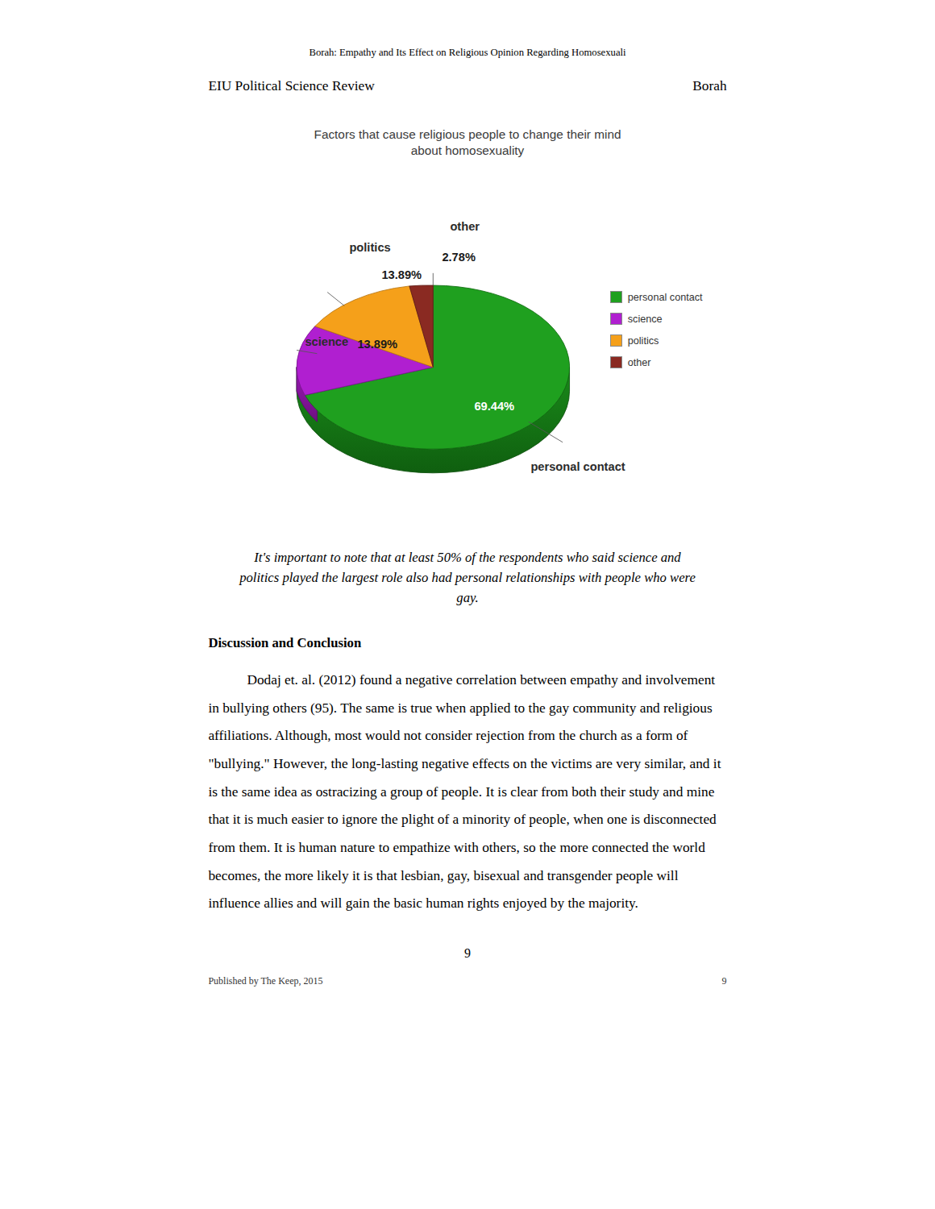Borah: Empathy and Its Effect on Religious Opinion Regarding Homosexuali
EIU Political Science Review Borah
Factors that cause religious people to change their mind about homosexuality
other
politics
science
personal contact
2.78%
13.89%
13.89%
69.44%
personal contact
science
politics
other
It's important to note that at least 50% of the respondents who said science and politics played the largest role also had personal relationships with people who were gay.
Discussion and Conclusion
Dodaj et. al. (2012) found a negative correlation between empathy and involvement in bullying others (95). The same is true when applied to the gay community and religious affiliations. Although, most would not consider rejection from the church as a form of "bullying." However, the long-lasting negative effects on the victims are very similar, and it is the same idea as ostracizing a group of people. It is clear from both their study and mine that it is much easier to ignore the plight of a minority of people, when one is disconnected from them. It is human nature to empathize with others, so the more connected the world becomes, the more likely it is that lesbian, gay, bisexual and transgender people will influence allies and will gain the basic human rights enjoyed by the majority.
9
Published by The Keep, 2015 9